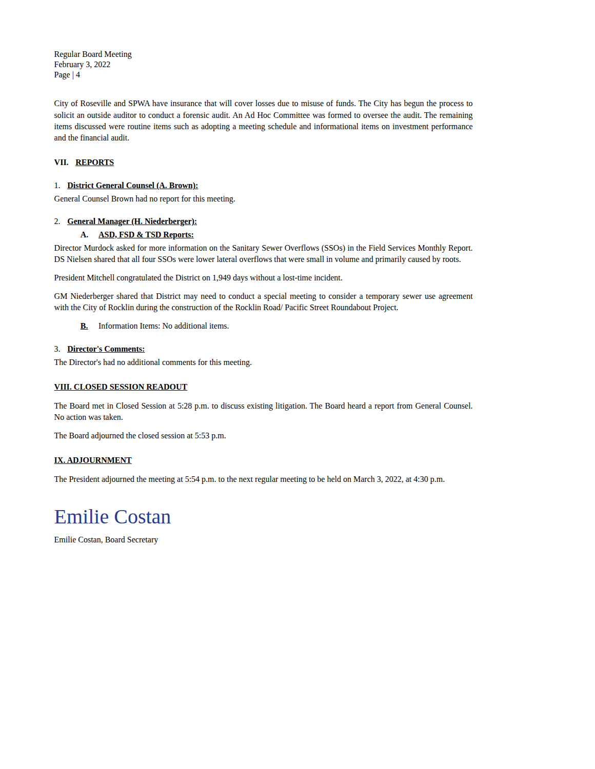Regular Board Meeting
February 3, 2022
Page | 4
City of Roseville and SPWA have insurance that will cover losses due to misuse of funds. The City has begun the process to solicit an outside auditor to conduct a forensic audit. An Ad Hoc Committee was formed to oversee the audit. The remaining items discussed were routine items such as adopting a meeting schedule and informational items on investment performance and the financial audit.
VII. REPORTS
1. District General Counsel (A. Brown):
General Counsel Brown had no report for this meeting.
2. General Manager (H. Niederberger):
A. ASD, FSD & TSD Reports:
Director Murdock asked for more information on the Sanitary Sewer Overflows (SSOs) in the Field Services Monthly Report. DS Nielsen shared that all four SSOs were lower lateral overflows that were small in volume and primarily caused by roots.
President Mitchell congratulated the District on 1,949 days without a lost-time incident.
GM Niederberger shared that District may need to conduct a special meeting to consider a temporary sewer use agreement with the City of Rocklin during the construction of the Rocklin Road/ Pacific Street Roundabout Project.
B. Information Items: No additional items.
3. Director's Comments:
The Director's had no additional comments for this meeting.
VIII. CLOSED SESSION READOUT
The Board met in Closed Session at 5:28 p.m. to discuss existing litigation. The Board heard a report from General Counsel. No action was taken.
The Board adjourned the closed session at 5:53 p.m.
IX. ADJOURNMENT
The President adjourned the meeting at 5:54 p.m. to the next regular meeting to be held on March 3, 2022, at 4:30 p.m.
Emilie Costan
Emilie Costan, Board Secretary